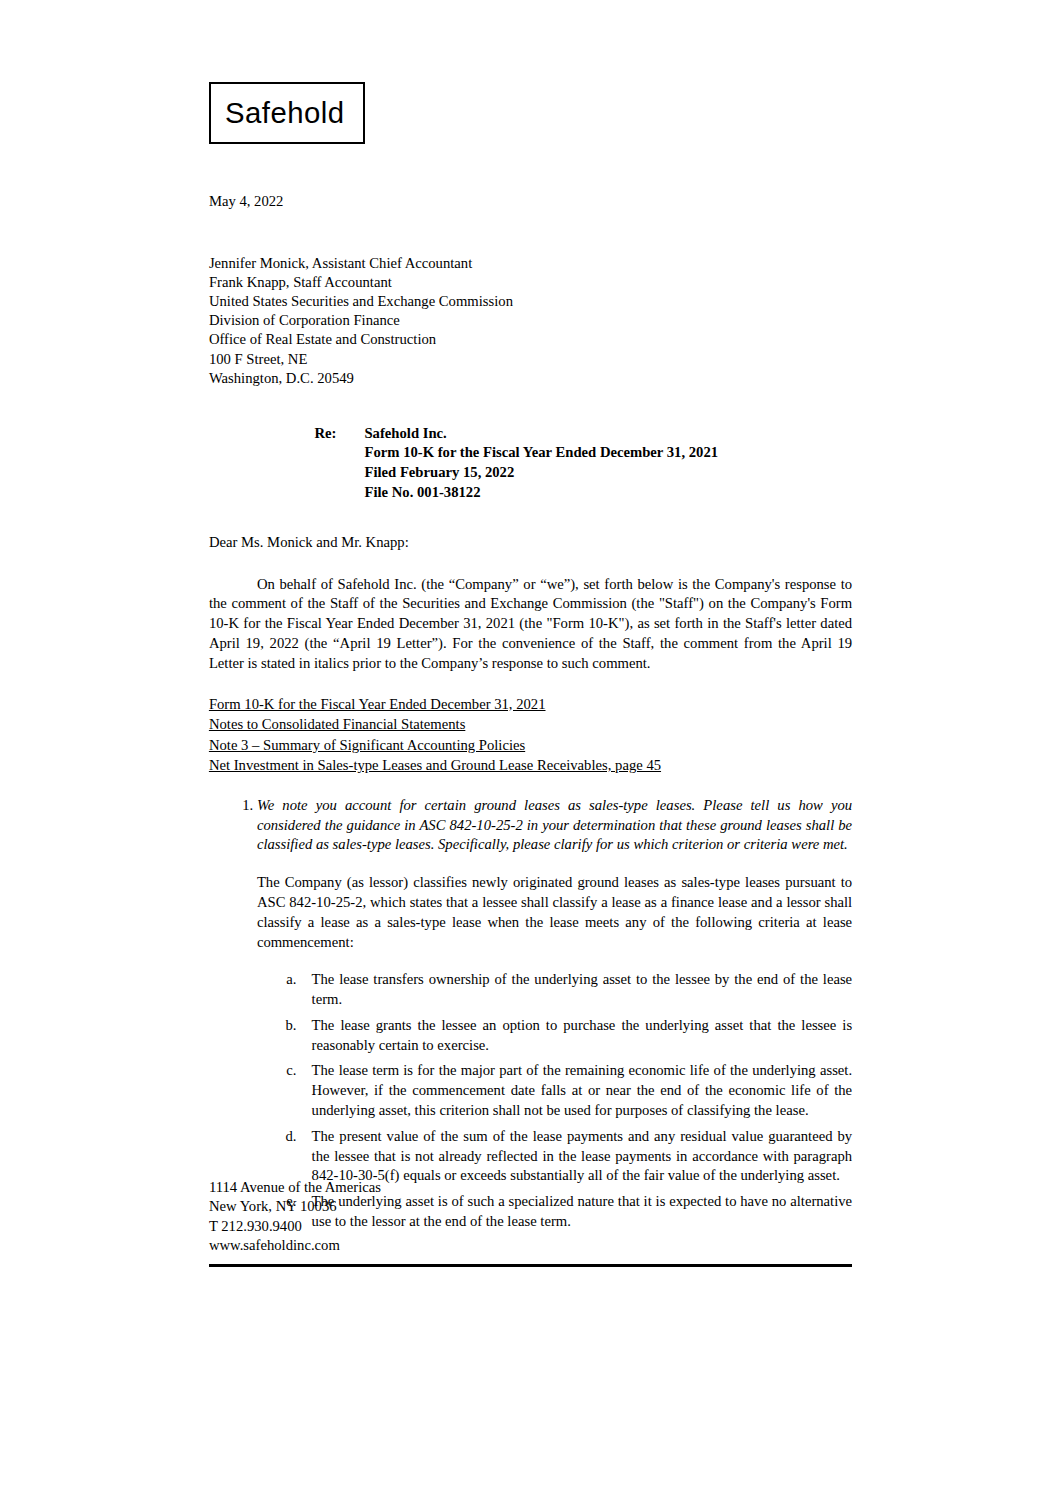Safehold
May 4, 2022
Jennifer Monick, Assistant Chief Accountant
Frank Knapp, Staff Accountant
United States Securities and Exchange Commission
Division of Corporation Finance
Office of Real Estate and Construction
100 F Street, NE
Washington, D.C. 20549
| Re: | Safehold Inc. Form 10-K for the Fiscal Year Ended December 31, 2021 Filed February 15, 2022 File No. 001-38122 |
Dear Ms. Monick and Mr. Knapp:
On behalf of Safehold Inc. (the “Company” or “we”), set forth below is the Company's response to the comment of the Staff of the Securities and Exchange Commission (the "Staff") on the Company's Form 10-K for the Fiscal Year Ended December 31, 2021 (the "Form 10-K"), as set forth in the Staff's letter dated April 19, 2022 (the “April 19 Letter”). For the convenience of the Staff, the comment from the April 19 Letter is stated in italics prior to the Company’s response to such comment.
Form 10-K for the Fiscal Year Ended December 31, 2021
Notes to Consolidated Financial Statements
Note 3 – Summary of Significant Accounting Policies
Net Investment in Sales-type Leases and Ground Lease Receivables, page 45
We note you account for certain ground leases as sales-type leases. Please tell us how you considered the guidance in ASC 842-10-25-2 in your determination that these ground leases shall be classified as sales-type leases. Specifically, please clarify for us which criterion or criteria were met.
The Company (as lessor) classifies newly originated ground leases as sales-type leases pursuant to ASC 842-10-25-2, which states that a lessee shall classify a lease as a finance lease and a lessor shall classify a lease as a sales-type lease when the lease meets any of the following criteria at lease commencement:
The lease transfers ownership of the underlying asset to the lessee by the end of the lease term.
The lease grants the lessee an option to purchase the underlying asset that the lessee is reasonably certain to exercise.
The lease term is for the major part of the remaining economic life of the underlying asset. However, if the commencement date falls at or near the end of the economic life of the underlying asset, this criterion shall not be used for purposes of classifying the lease.
The present value of the sum of the lease payments and any residual value guaranteed by the lessee that is not already reflected in the lease payments in accordance with paragraph 842-10-30-5(f) equals or exceeds substantially all of the fair value of the underlying asset.
The underlying asset is of such a specialized nature that it is expected to have no alternative use to the lessor at the end of the lease term.
1114 Avenue of the Americas
New York, NY 10036
T 212.930.9400
www.safeholdinc.com